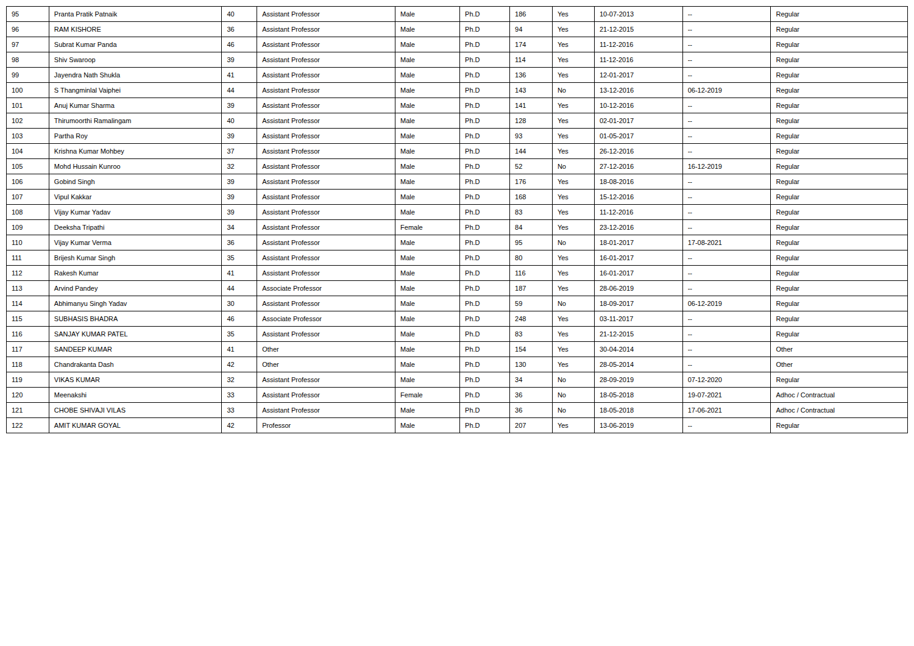| 95 | Pranta Pratik Patnaik | 40 | Assistant Professor | Male | Ph.D | 186 | Yes | 10-07-2013 | -- | Regular |
| 96 | RAM KISHORE | 36 | Assistant Professor | Male | Ph.D | 94 | Yes | 21-12-2015 | -- | Regular |
| 97 | Subrat Kumar Panda | 46 | Assistant Professor | Male | Ph.D | 174 | Yes | 11-12-2016 | -- | Regular |
| 98 | Shiv Swaroop | 39 | Assistant Professor | Male | Ph.D | 114 | Yes | 11-12-2016 | -- | Regular |
| 99 | Jayendra Nath Shukla | 41 | Assistant Professor | Male | Ph.D | 136 | Yes | 12-01-2017 | -- | Regular |
| 100 | S Thangminlal Vaiphei | 44 | Assistant Professor | Male | Ph.D | 143 | No | 13-12-2016 | 06-12-2019 | Regular |
| 101 | Anuj Kumar Sharma | 39 | Assistant Professor | Male | Ph.D | 141 | Yes | 10-12-2016 | -- | Regular |
| 102 | Thirumoorthi Ramalingam | 40 | Assistant Professor | Male | Ph.D | 128 | Yes | 02-01-2017 | -- | Regular |
| 103 | Partha Roy | 39 | Assistant Professor | Male | Ph.D | 93 | Yes | 01-05-2017 | -- | Regular |
| 104 | Krishna Kumar Mohbey | 37 | Assistant Professor | Male | Ph.D | 144 | Yes | 26-12-2016 | -- | Regular |
| 105 | Mohd Hussain Kunroo | 32 | Assistant Professor | Male | Ph.D | 52 | No | 27-12-2016 | 16-12-2019 | Regular |
| 106 | Gobind Singh | 39 | Assistant Professor | Male | Ph.D | 176 | Yes | 18-08-2016 | -- | Regular |
| 107 | Vipul Kakkar | 39 | Assistant Professor | Male | Ph.D | 168 | Yes | 15-12-2016 | -- | Regular |
| 108 | Vijay Kumar Yadav | 39 | Assistant Professor | Male | Ph.D | 83 | Yes | 11-12-2016 | -- | Regular |
| 109 | Deeksha Tripathi | 34 | Assistant Professor | Female | Ph.D | 84 | Yes | 23-12-2016 | -- | Regular |
| 110 | Vijay Kumar Verma | 36 | Assistant Professor | Male | Ph.D | 95 | No | 18-01-2017 | 17-08-2021 | Regular |
| 111 | Brijesh Kumar Singh | 35 | Assistant Professor | Male | Ph.D | 80 | Yes | 16-01-2017 | -- | Regular |
| 112 | Rakesh Kumar | 41 | Assistant Professor | Male | Ph.D | 116 | Yes | 16-01-2017 | -- | Regular |
| 113 | Arvind Pandey | 44 | Associate Professor | Male | Ph.D | 187 | Yes | 28-06-2019 | -- | Regular |
| 114 | Abhimanyu Singh Yadav | 30 | Assistant Professor | Male | Ph.D | 59 | No | 18-09-2017 | 06-12-2019 | Regular |
| 115 | SUBHASIS BHADRA | 46 | Associate Professor | Male | Ph.D | 248 | Yes | 03-11-2017 | -- | Regular |
| 116 | SANJAY KUMAR PATEL | 35 | Assistant Professor | Male | Ph.D | 83 | Yes | 21-12-2015 | -- | Regular |
| 117 | SANDEEP KUMAR | 41 | Other | Male | Ph.D | 154 | Yes | 30-04-2014 | -- | Other |
| 118 | Chandrakanta Dash | 42 | Other | Male | Ph.D | 130 | Yes | 28-05-2014 | -- | Other |
| 119 | VIKAS KUMAR | 32 | Assistant Professor | Male | Ph.D | 34 | No | 28-09-2019 | 07-12-2020 | Regular |
| 120 | Meenakshi | 33 | Assistant Professor | Female | Ph.D | 36 | No | 18-05-2018 | 19-07-2021 | Adhoc / Contractual |
| 121 | CHOBE SHIVAJI VILAS | 33 | Assistant Professor | Male | Ph.D | 36 | No | 18-05-2018 | 17-06-2021 | Adhoc / Contractual |
| 122 | AMIT KUMAR GOYAL | 42 | Professor | Male | Ph.D | 207 | Yes | 13-06-2019 | -- | Regular |